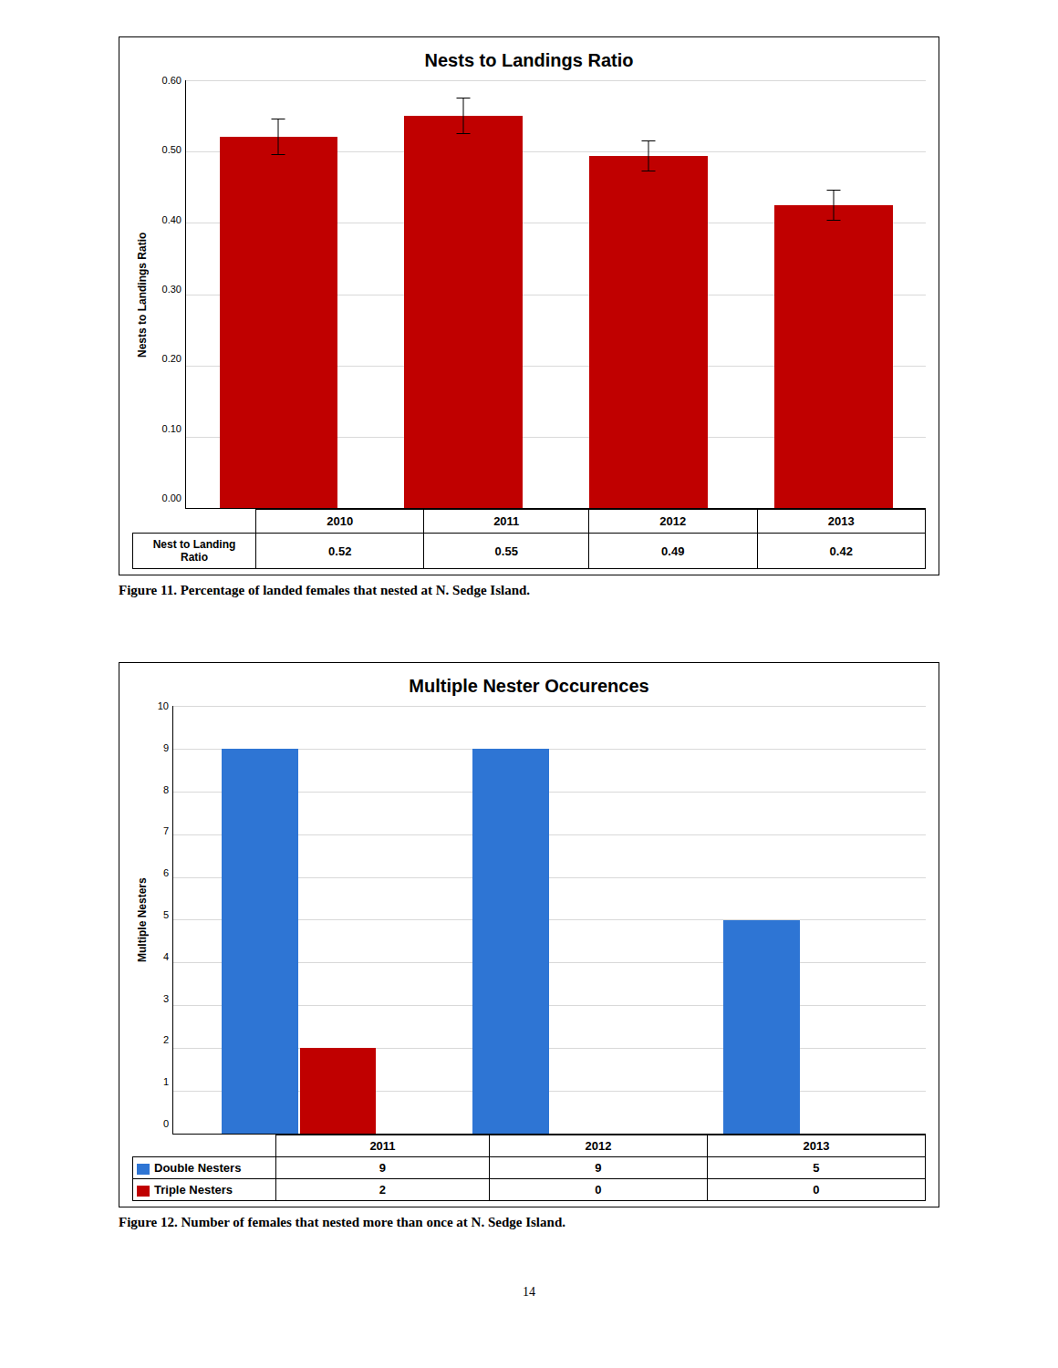Nests to Landings Ratio
Nests to Landings Ratio
0.60 0.50 0.40 0.30 0.20 0.10 0.00
| | 2010 | 2011 | 2012 | 2013 |
| Nest to Landing Ratio | 0.52 | 0.55 | 0.49 | 0.42 |
Figure 11. Percentage of landed females that nested at N. Sedge Island.
Multiple Nester Occurences
Multiple Nesters
10 9 8 7 6 5 4 3 2 1 0
| | 2011 | 2012 | 2013 |
| Double Nesters | 9 | 9 | 5 |
| Triple Nesters | 2 | 0 | 0 |
Figure 12. Number of females that nested more than once at N. Sedge Island.
14